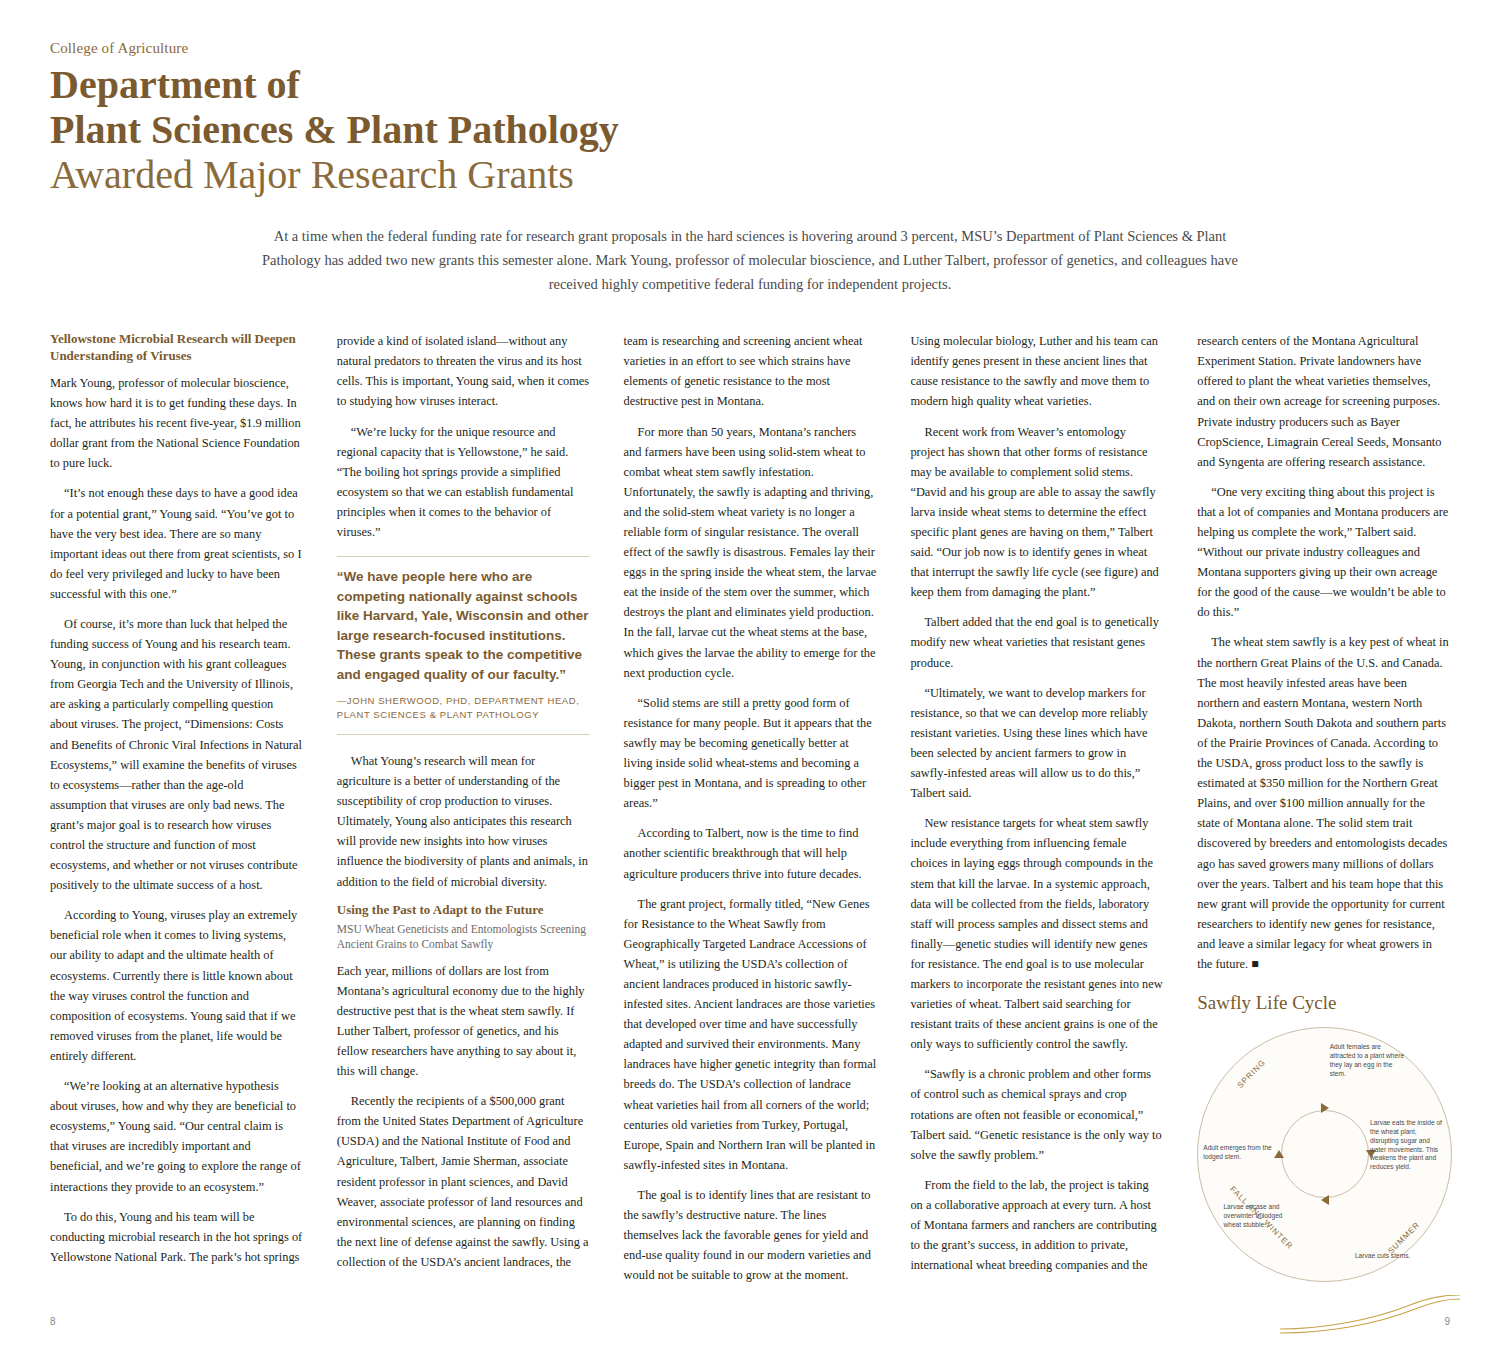College of Agriculture
Department of
Plant Sciences & Plant Pathology
Awarded Major Research Grants
At a time when the federal funding rate for research grant proposals in the hard sciences is hovering around 3 percent, MSU’s Department of Plant Sciences & Plant Pathology has added two new grants this semester alone. Mark Young, professor of molecular bioscience, and Luther Talbert, professor of genetics, and colleagues have received highly competitive federal funding for independent projects.
Yellowstone Microbial Research will Deepen Understanding of Viruses
Mark Young, professor of molecular bioscience, knows how hard it is to get funding these days. In fact, he attributes his recent five-year, $1.9 million dollar grant from the National Science Foundation to pure luck.
“It’s not enough these days to have a good idea for a potential grant,” Young said. “You’ve got to have the very best idea. There are so many important ideas out there from great scientists, so I do feel very privileged and lucky to have been successful with this one.”
Of course, it’s more than luck that helped the funding success of Young and his research team. Young, in conjunction with his grant colleagues from Georgia Tech and the University of Illinois, are asking a particularly compelling question about viruses. The project, “Dimensions: Costs and Benefits of Chronic Viral Infections in Natural Ecosystems,” will examine the benefits of viruses to ecosystems—rather than the age-old assumption that viruses are only bad news. The grant’s major goal is to research how viruses control the structure and function of most ecosystems, and whether or not viruses contribute positively to the ultimate success of a host.
According to Young, viruses play an extremely beneficial role when it comes to living systems, our ability to adapt and the ultimate health of ecosystems. Currently there is little known about the way viruses control the function and composition of ecosystems. Young said that if we removed viruses from the planet, life would be entirely different.
“We’re looking at an alternative hypothesis about viruses, how and why they are beneficial to ecosystems,” Young said. “Our central claim is that viruses are incredibly important and beneficial, and we’re going to explore the range of interactions they provide to an ecosystem.”
To do this, Young and his team will be conducting microbial research in the hot springs of Yellowstone National Park. The park’s hot springs provide a kind of isolated island—without any natural predators to threaten the virus and its host cells. This is important, Young said, when it comes to studying how viruses interact.
“We’re lucky for the unique resource and regional capacity that is Yellowstone,” he said. “The boiling hot springs provide a simplified ecosystem so that we can establish fundamental principles when it comes to the behavior of viruses.”
“We have people here who are competing nationally against schools like Harvard, Yale, Wisconsin and other large research-focused institutions. These grants speak to the competitive and engaged quality of our faculty.” —John Sherwood, PhD, Department Head, Plant Sciences & Plant Pathology
What Young’s research will mean for agriculture is a better of understanding of the susceptibility of crop production to viruses. Ultimately, Young also anticipates this research will provide new insights into how viruses influence the biodiversity of plants and animals, in addition to the field of microbial diversity.
Using the Past to Adapt to the Future MSU Wheat Geneticists and Entomologists Screening Ancient Grains to Combat Sawfly
Each year, millions of dollars are lost from Montana’s agricultural economy due to the highly destructive pest that is the wheat stem sawfly. If Luther Talbert, professor of genetics, and his fellow researchers have anything to say about it, this will change.
Recently the recipients of a $500,000 grant from the United States Department of Agriculture (USDA) and the National Institute of Food and Agriculture, Talbert, Jamie Sherman, associate resident professor in plant sciences, and David Weaver, associate professor of land resources and environmental sciences, are planning on finding the next line of defense against the sawfly. Using a collection of the USDA’s ancient landraces, the team is researching and screening ancient wheat varieties in an effort to see which strains have elements of genetic resistance to the most destructive pest in Montana.
For more than 50 years, Montana’s ranchers and farmers have been using solid-stem wheat to combat wheat stem sawfly infestation. Unfortunately, the sawfly is adapting and thriving, and the solid-stem wheat variety is no longer a reliable form of singular resistance. The overall effect of the sawfly is disastrous. Females lay their eggs in the spring inside the wheat stem, the larvae eat the inside of the stem over the summer, which destroys the plant and eliminates yield production. In the fall, larvae cut the wheat stems at the base, which gives the larvae the ability to emerge for the next production cycle.
“Solid stems are still a pretty good form of resistance for many people. But it appears that the sawfly may be becoming genetically better at living inside solid wheat-stems and becoming a bigger pest in Montana, and is spreading to other areas.”
According to Talbert, now is the time to find another scientific breakthrough that will help agriculture producers thrive into future decades.
The grant project, formally titled, “New Genes for Resistance to the Wheat Sawfly from Geographically Targeted Landrace Accessions of Wheat,” is utilizing the USDA’s collection of ancient landraces produced in historic sawfly-infested sites. Ancient landraces are those varieties that developed over time and have successfully adapted and survived their environments. Many landraces have higher genetic integrity than formal breeds do. The USDA’s collection of landrace wheat varieties hail from all corners of the world; centuries old varieties from Turkey, Portugal, Europe, Spain and Northern Iran will be planted in sawfly-infested sites in Montana.
The goal is to identify lines that are resistant to the sawfly’s destructive nature. The lines themselves lack the favorable genes for yield and end-use quality found in our modern varieties and would not be suitable to grow at the moment. Using molecular biology, Luther and his team can identify genes present in these ancient lines that cause resistance to the sawfly and move them to modern high quality wheat varieties.
Recent work from Weaver’s entomology project has shown that other forms of resistance may be available to complement solid stems. “David and his group are able to assay the sawfly larva inside wheat stems to determine the effect specific plant genes are having on them,” Talbert said. “Our job now is to identify genes in wheat that interrupt the sawfly life cycle (see figure) and keep them from damaging the plant.”
Talbert added that the end goal is to genetically modify new wheat varieties that resistant genes produce.
“Ultimately, we want to develop markers for resistance, so that we can develop more reliably resistant varieties. Using these lines which have been selected by ancient farmers to grow in sawfly-infested areas will allow us to do this,” Talbert said.
New resistance targets for wheat stem sawfly include everything from influencing female choices in laying eggs through compounds in the stem that kill the larvae. In a systemic approach, data will be collected from the fields, laboratory staff will process samples and dissect stems and finally—genetic studies will identify new genes for resistance. The end goal is to use molecular markers to incorporate the resistant genes into new varieties of wheat. Talbert said searching for resistant traits of these ancient grains is one of the only ways to sufficiently control the sawfly.
“Sawfly is a chronic problem and other forms of control such as chemical sprays and crop rotations are often not feasible or economical,” Talbert said. “Genetic resistance is the only way to solve the sawfly problem.”
From the field to the lab, the project is taking on a collaborative approach at every turn. A host of Montana farmers and ranchers are contributing to the grant’s success, in addition to private, international wheat breeding companies and the research centers of the Montana Agricultural Experiment Station. Private landowners have offered to plant the wheat varieties themselves, and on their own acreage for screening purposes. Private industry producers such as Bayer CropScience, Limagrain Cereal Seeds, Monsanto and Syngenta are offering research assistance.
“One very exciting thing about this project is that a lot of companies and Montana producers are helping us complete the work,” Talbert said. “Without our private industry colleagues and Montana supporters giving up their own acreage for the good of the cause—we wouldn’t be able to do this.”
The wheat stem sawfly is a key pest of wheat in the northern Great Plains of the U.S. and Canada. The most heavily infested areas have been northern and eastern Montana, western North Dakota, northern South Dakota and southern parts of the Prairie Provinces of Canada. According to the USDA, gross product loss to the sawfly is estimated at $350 million for the Northern Great Plains, and over $100 million annually for the state of Montana alone. The solid stem trait discovered by breeders and entomologists decades ago has saved growers many millions of dollars over the years. Talbert and his team hope that this new grant will provide the opportunity for current researchers to identify new genes for resistance, and leave a similar legacy for wheat growers in the future. ■
Sawfly Life Cycle
Spring Summer Fall and Winter
Adult females are attracted to a plant where they lay an egg in the stem.
Larvae eats the inside of the wheat plant, disrupting sugar and water movements. This weakens the plant and reduces yield.
Adult emerges from the lodged stem.
Larvae encase and overwinter in lodged wheat stubble.
Larvae cuts stems.
8
9